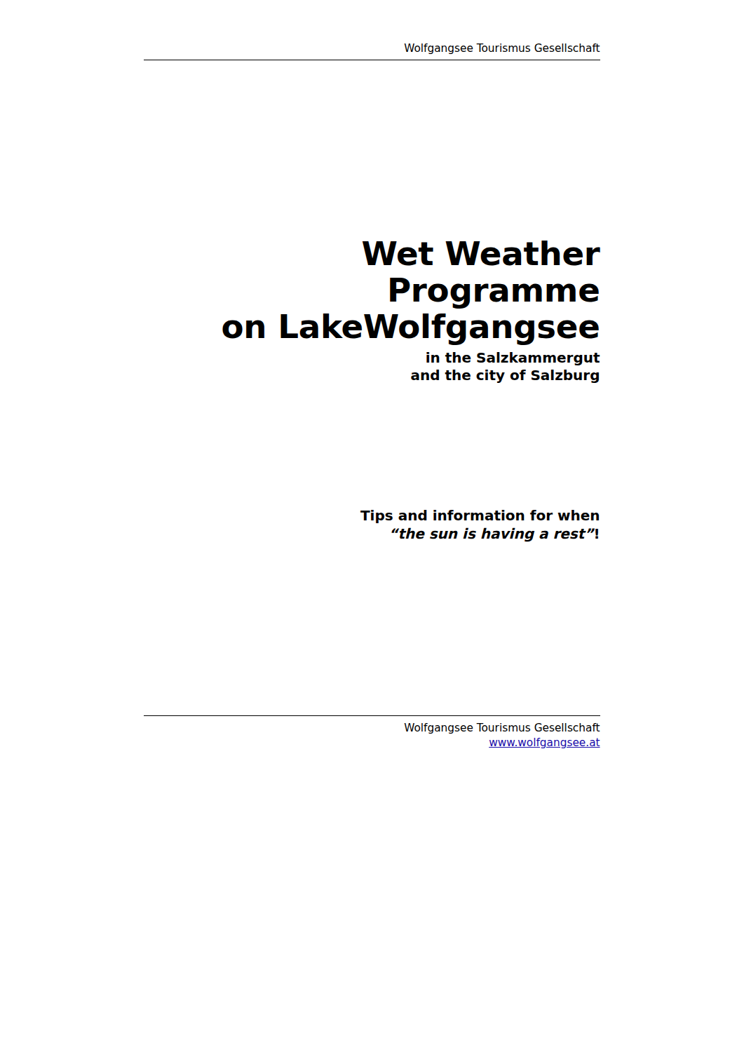Wolfgangsee Tourismus Gesellschaft
Wet Weather
Programme
on LakeWolfgangsee
in the Salzkammergut
and the city of Salzburg
Tips and information for when
“the sun is having a rest”!
Wolfgangsee Tourismus Gesellschaft
www.wolfgangsee.at